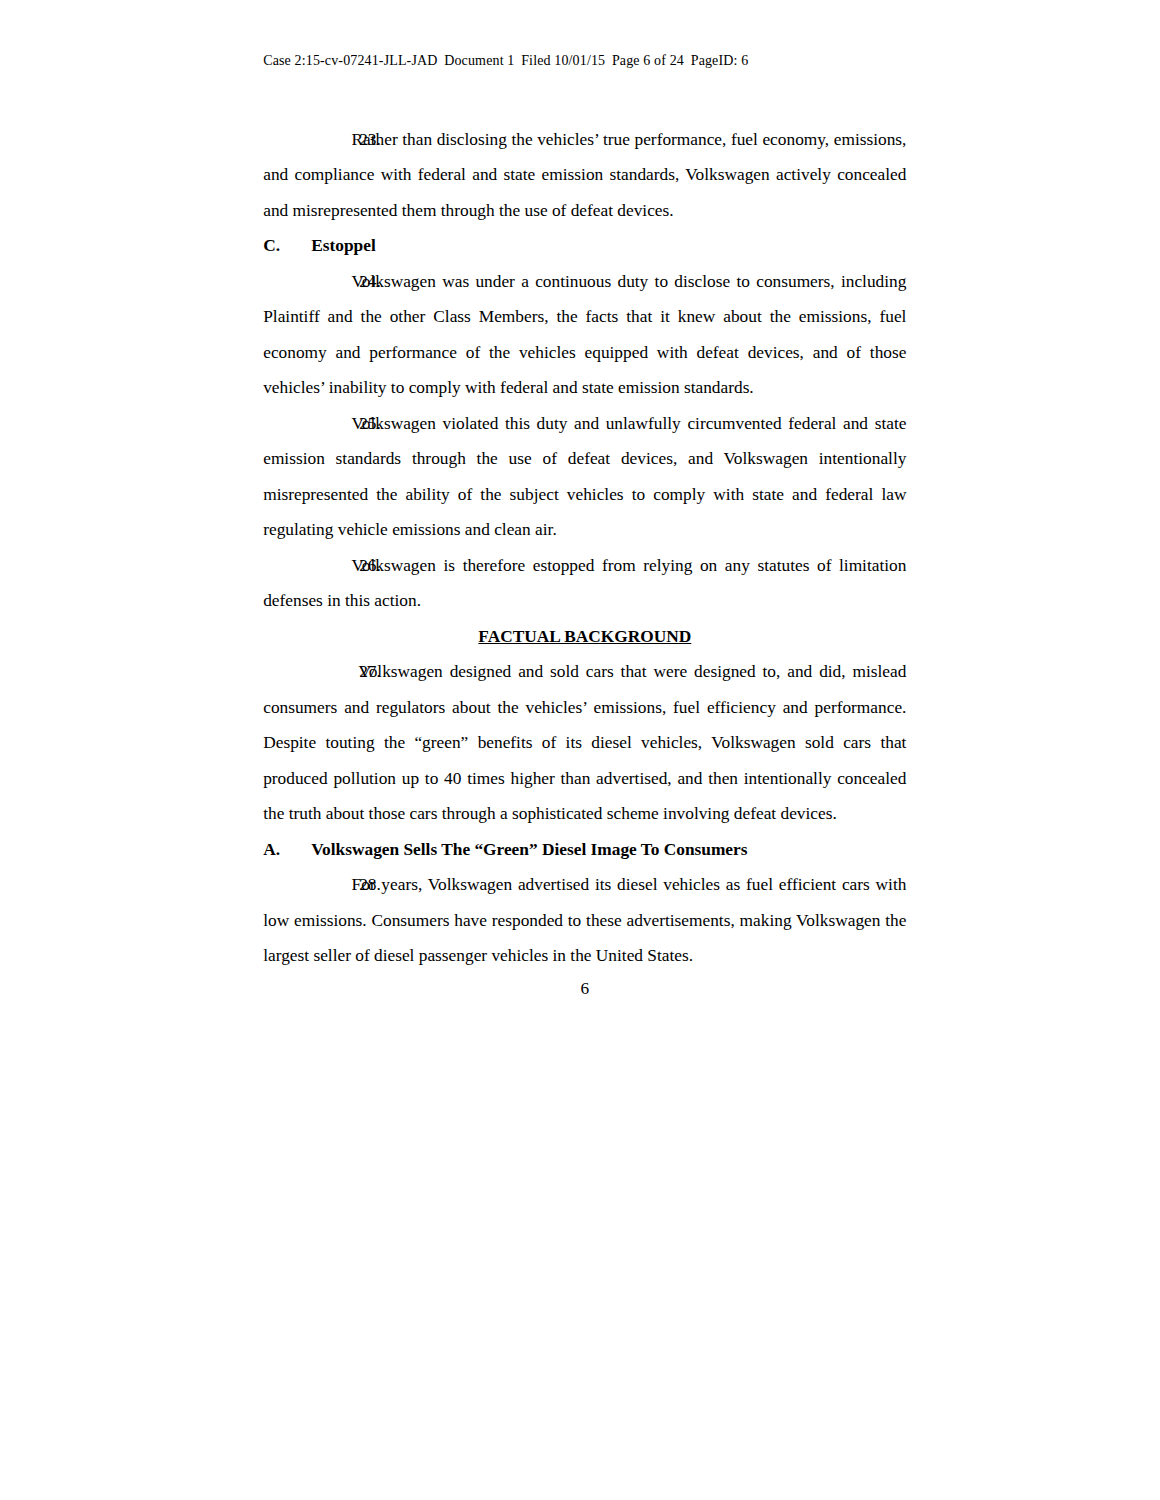Case 2:15-cv-07241-JLL-JAD Document 1 Filed 10/01/15 Page 6 of 24 PageID: 6
23. Rather than disclosing the vehicles’ true performance, fuel economy, emissions, and compliance with federal and state emission standards, Volkswagen actively concealed and misrepresented them through the use of defeat devices.
C. Estoppel
24. Volkswagen was under a continuous duty to disclose to consumers, including Plaintiff and the other Class Members, the facts that it knew about the emissions, fuel economy and performance of the vehicles equipped with defeat devices, and of those vehicles’ inability to comply with federal and state emission standards.
25. Volkswagen violated this duty and unlawfully circumvented federal and state emission standards through the use of defeat devices, and Volkswagen intentionally misrepresented the ability of the subject vehicles to comply with state and federal law regulating vehicle emissions and clean air.
26. Volkswagen is therefore estopped from relying on any statutes of limitation defenses in this action.
FACTUAL BACKGROUND
27. Volkswagen designed and sold cars that were designed to, and did, mislead consumers and regulators about the vehicles’ emissions, fuel efficiency and performance. Despite touting the “green” benefits of its diesel vehicles, Volkswagen sold cars that produced pollution up to 40 times higher than advertised, and then intentionally concealed the truth about those cars through a sophisticated scheme involving defeat devices.
A. Volkswagen Sells The “Green” Diesel Image To Consumers
28. For years, Volkswagen advertised its diesel vehicles as fuel efficient cars with low emissions. Consumers have responded to these advertisements, making Volkswagen the largest seller of diesel passenger vehicles in the United States.
6